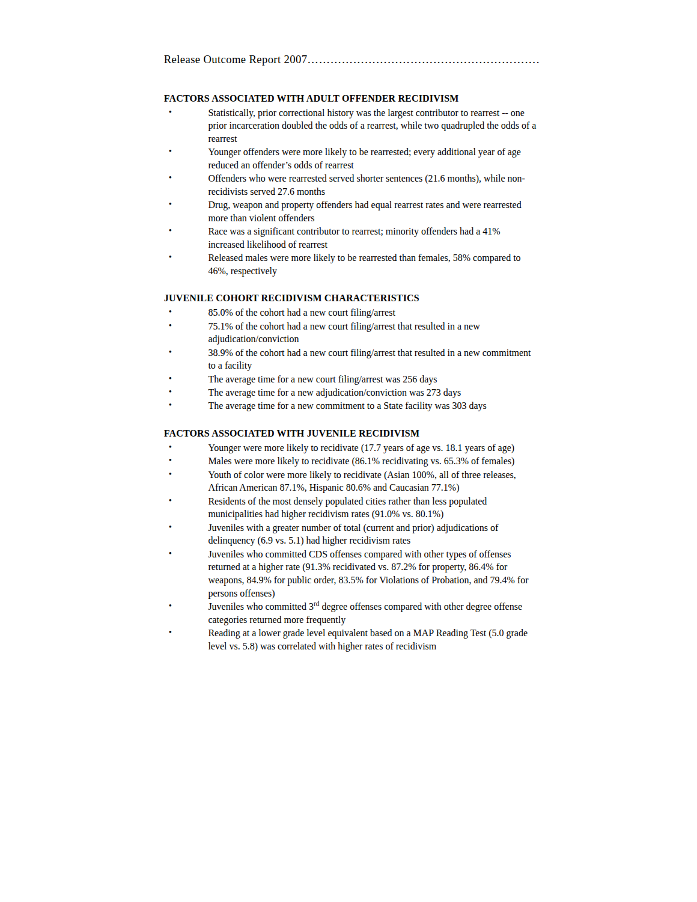Release Outcome Report 2007…………………………………………………………………5
FACTORS ASSOCIATED WITH ADULT OFFENDER RECIDIVISM
Statistically, prior correctional history was the largest contributor to rearrest -- one prior incarceration doubled the odds of a rearrest, while two quadrupled the odds of a rearrest
Younger offenders were more likely to be rearrested; every additional year of age reduced an offender’s odds of rearrest
Offenders who were rearrested served shorter sentences (21.6 months), while non-recidivists served 27.6 months
Drug, weapon and property offenders had equal rearrest rates and were rearrested more than violent offenders
Race was a significant contributor to rearrest; minority offenders had a 41% increased likelihood of rearrest
Released males were more likely to be rearrested than females, 58% compared to 46%, respectively
JUVENILE COHORT RECIDIVISM CHARACTERISTICS
85.0% of the cohort had a new court filing/arrest
75.1% of the cohort had a new court filing/arrest that resulted in a new adjudication/conviction
38.9% of the cohort had a new court filing/arrest that resulted in a new commitment to a facility
The average time for a new court filing/arrest was 256 days
The average time for a new adjudication/conviction was 273 days
The average time for a new commitment to a State facility was 303 days
FACTORS ASSOCIATED WITH JUVENILE RECIDIVISM
Younger were more likely to recidivate (17.7 years of age vs. 18.1 years of age)
Males were more likely to recidivate (86.1% recidivating vs. 65.3% of females)
Youth of color were more likely to recidivate (Asian 100%, all of three releases, African American 87.1%, Hispanic 80.6% and Caucasian 77.1%)
Residents of the most densely populated cities rather than less populated municipalities had higher recidivism rates (91.0% vs. 80.1%)
Juveniles with a greater number of total (current and prior) adjudications of delinquency (6.9 vs. 5.1) had higher recidivism rates
Juveniles who committed CDS offenses compared with other types of offenses returned at a higher rate (91.3% recidivated vs. 87.2% for property, 86.4% for weapons, 84.9% for public order, 83.5% for Violations of Probation, and 79.4% for persons offenses)
Juveniles who committed 3rd degree offenses compared with other degree offense categories returned more frequently
Reading at a lower grade level equivalent based on a MAP Reading Test (5.0 grade level vs. 5.8) was correlated with higher rates of recidivism